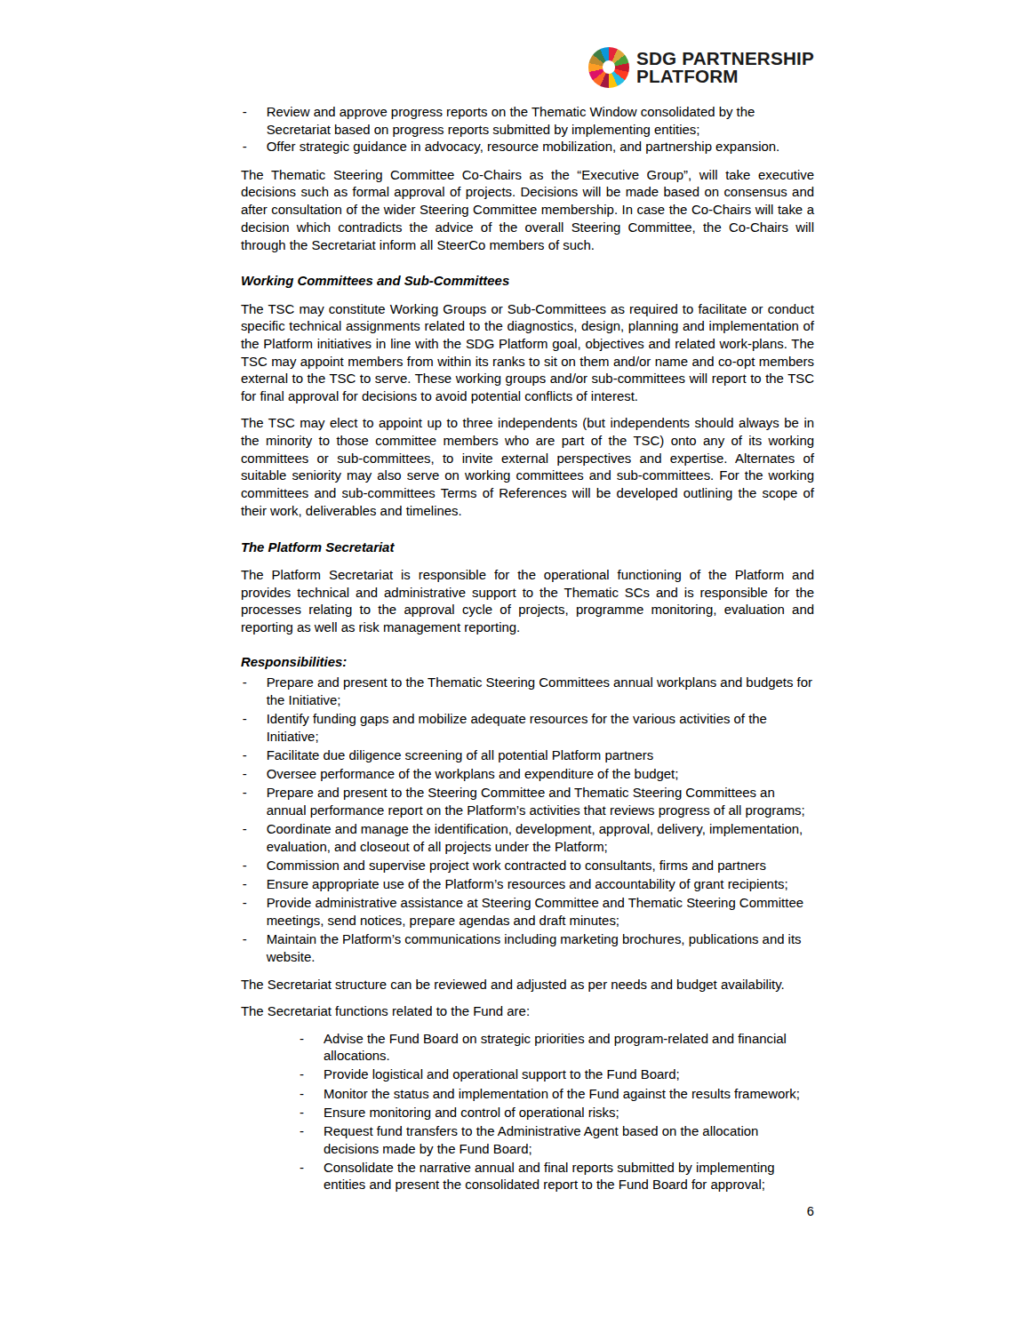SDG Partnership Platform
Review and approve progress reports on the Thematic Window consolidated by the Secretariat based on progress reports submitted by implementing entities;
Offer strategic guidance in advocacy, resource mobilization, and partnership expansion.
The Thematic Steering Committee Co-Chairs as the “Executive Group”, will take executive decisions such as formal approval of projects. Decisions will be made based on consensus and after consultation of the wider Steering Committee membership. In case the Co-Chairs will take a decision which contradicts the advice of the overall Steering Committee, the Co-Chairs will through the Secretariat inform all SteerCo members of such.
Working Committees and Sub-Committees
The TSC may constitute Working Groups or Sub-Committees as required to facilitate or conduct specific technical assignments related to the diagnostics, design, planning and implementation of the Platform initiatives in line with the SDG Platform goal, objectives and related work-plans. The TSC may appoint members from within its ranks to sit on them and/or name and co-opt members external to the TSC to serve. These working groups and/or sub-committees will report to the TSC for final approval for decisions to avoid potential conflicts of interest.
The TSC may elect to appoint up to three independents (but independents should always be in the minority to those committee members who are part of the TSC) onto any of its working committees or sub-committees, to invite external perspectives and expertise. Alternates of suitable seniority may also serve on working committees and sub-committees. For the working committees and sub-committees Terms of References will be developed outlining the scope of their work, deliverables and timelines.
The Platform Secretariat
The Platform Secretariat is responsible for the operational functioning of the Platform and provides technical and administrative support to the Thematic SCs and is responsible for the processes relating to the approval cycle of projects, programme monitoring, evaluation and reporting as well as risk management reporting.
Responsibilities:
Prepare and present to the Thematic Steering Committees annual workplans and budgets for the Initiative;
Identify funding gaps and mobilize adequate resources for the various activities of the Initiative;
Facilitate due diligence screening of all potential Platform partners
Oversee performance of the workplans and expenditure of the budget;
Prepare and present to the Steering Committee and Thematic Steering Committees an annual performance report on the Platform’s activities that reviews progress of all programs;
Coordinate and manage the identification, development, approval, delivery, implementation, evaluation, and closeout of all projects under the Platform;
Commission and supervise project work contracted to consultants, firms and partners
Ensure appropriate use of the Platform’s resources and accountability of grant recipients;
Provide administrative assistance at Steering Committee and Thematic Steering Committee meetings, send notices, prepare agendas and draft minutes;
Maintain the Platform’s communications including marketing brochures, publications and its website.
The Secretariat structure can be reviewed and adjusted as per needs and budget availability.
The Secretariat functions related to the Fund are:
Advise the Fund Board on strategic priorities and program-related and financial allocations.
Provide logistical and operational support to the Fund Board;
Monitor the status and implementation of the Fund against the results framework;
Ensure monitoring and control of operational risks;
Request fund transfers to the Administrative Agent based on the allocation decisions made by the Fund Board;
Consolidate the narrative annual and final reports submitted by implementing entities and present the consolidated report to the Fund Board for approval;
6